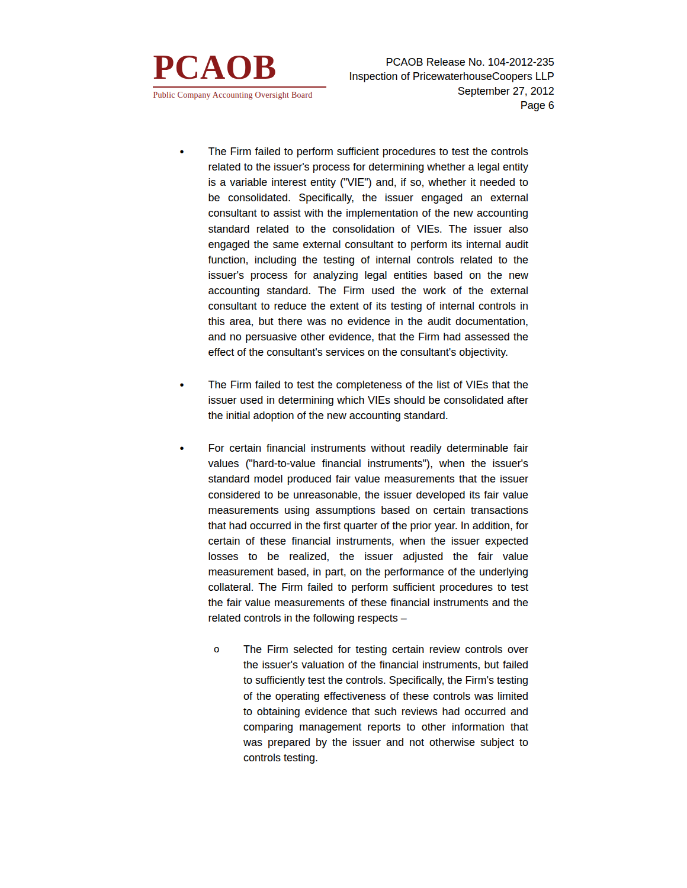PCAOB
Public Company Accounting Oversight Board
PCAOB Release No. 104-2012-235
Inspection of PricewaterhouseCoopers LLP
September 27, 2012
Page 6
The Firm failed to perform sufficient procedures to test the controls related to the issuer's process for determining whether a legal entity is a variable interest entity ("VIE") and, if so, whether it needed to be consolidated. Specifically, the issuer engaged an external consultant to assist with the implementation of the new accounting standard related to the consolidation of VIEs. The issuer also engaged the same external consultant to perform its internal audit function, including the testing of internal controls related to the issuer's process for analyzing legal entities based on the new accounting standard. The Firm used the work of the external consultant to reduce the extent of its testing of internal controls in this area, but there was no evidence in the audit documentation, and no persuasive other evidence, that the Firm had assessed the effect of the consultant's services on the consultant's objectivity.
The Firm failed to test the completeness of the list of VIEs that the issuer used in determining which VIEs should be consolidated after the initial adoption of the new accounting standard.
For certain financial instruments without readily determinable fair values ("hard-to-value financial instruments"), when the issuer's standard model produced fair value measurements that the issuer considered to be unreasonable, the issuer developed its fair value measurements using assumptions based on certain transactions that had occurred in the first quarter of the prior year. In addition, for certain of these financial instruments, when the issuer expected losses to be realized, the issuer adjusted the fair value measurement based, in part, on the performance of the underlying collateral. The Firm failed to perform sufficient procedures to test the fair value measurements of these financial instruments and the related controls in the following respects –
The Firm selected for testing certain review controls over the issuer's valuation of the financial instruments, but failed to sufficiently test the controls. Specifically, the Firm's testing of the operating effectiveness of these controls was limited to obtaining evidence that such reviews had occurred and comparing management reports to other information that was prepared by the issuer and not otherwise subject to controls testing.